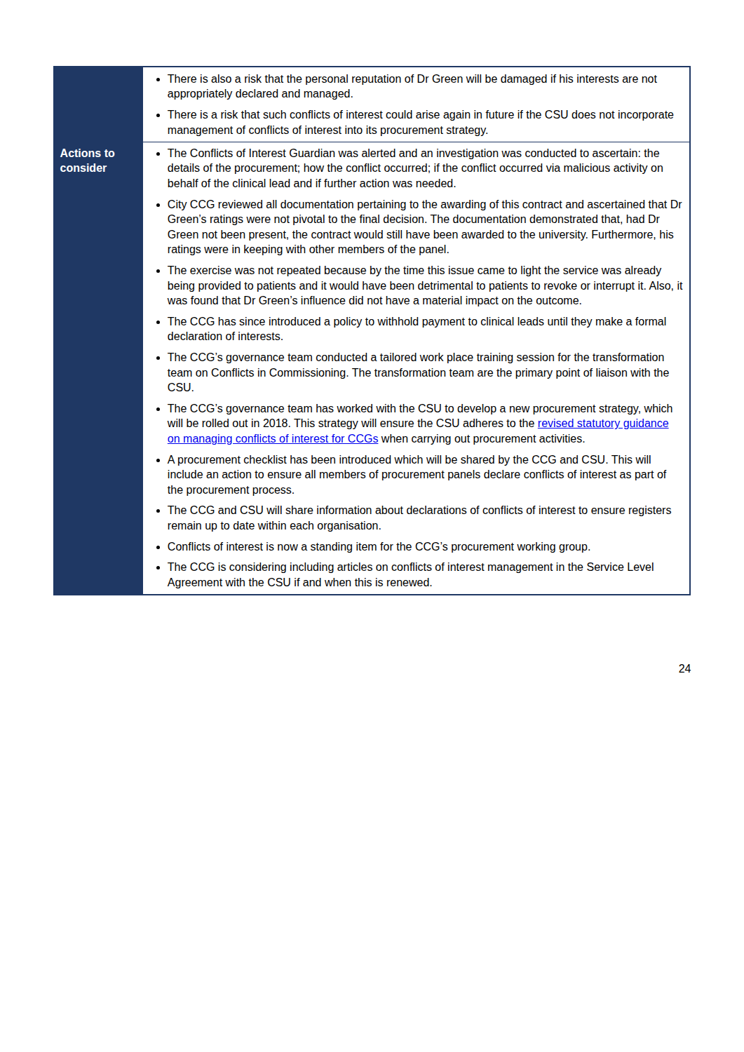| | There is also a risk that the personal reputation of Dr Green will be damaged if his interests are not appropriately declared and managed. There is a risk that such conflicts of interest could arise again in future if the CSU does not incorporate management of conflicts of interest into its procurement strategy. |
| Actions to consider | The Conflicts of Interest Guardian was alerted and an investigation was conducted to ascertain: the details of the procurement; how the conflict occurred; if the conflict occurred via malicious activity on behalf of the clinical lead and if further action was needed. City CCG reviewed all documentation pertaining to the awarding of this contract and ascertained that Dr Green’s ratings were not pivotal to the final decision. The documentation demonstrated that, had Dr Green not been present, the contract would still have been awarded to the university. Furthermore, his ratings were in keeping with other members of the panel. The exercise was not repeated because by the time this issue came to light the service was already being provided to patients and it would have been detrimental to patients to revoke or interrupt it. Also, it was found that Dr Green’s influence did not have a material impact on the outcome. The CCG has since introduced a policy to withhold payment to clinical leads until they make a formal declaration of interests. The CCG’s governance team conducted a tailored work place training session for the transformation team on Conflicts in Commissioning. The transformation team are the primary point of liaison with the CSU. The CCG’s governance team has worked with the CSU to develop a new procurement strategy, which will be rolled out in 2018. This strategy will ensure the CSU adheres to the revised statutory guidance on managing conflicts of interest for CCGs when carrying out procurement activities. A procurement checklist has been introduced which will be shared by the CCG and CSU. This will include an action to ensure all members of procurement panels declare conflicts of interest as part of the procurement process. The CCG and CSU will share information about declarations of conflicts of interest to ensure registers remain up to date within each organisation. Conflicts of interest is now a standing item for the CCG’s procurement working group. The CCG is considering including articles on conflicts of interest management in the Service Level Agreement with the CSU if and when this is renewed. |
24